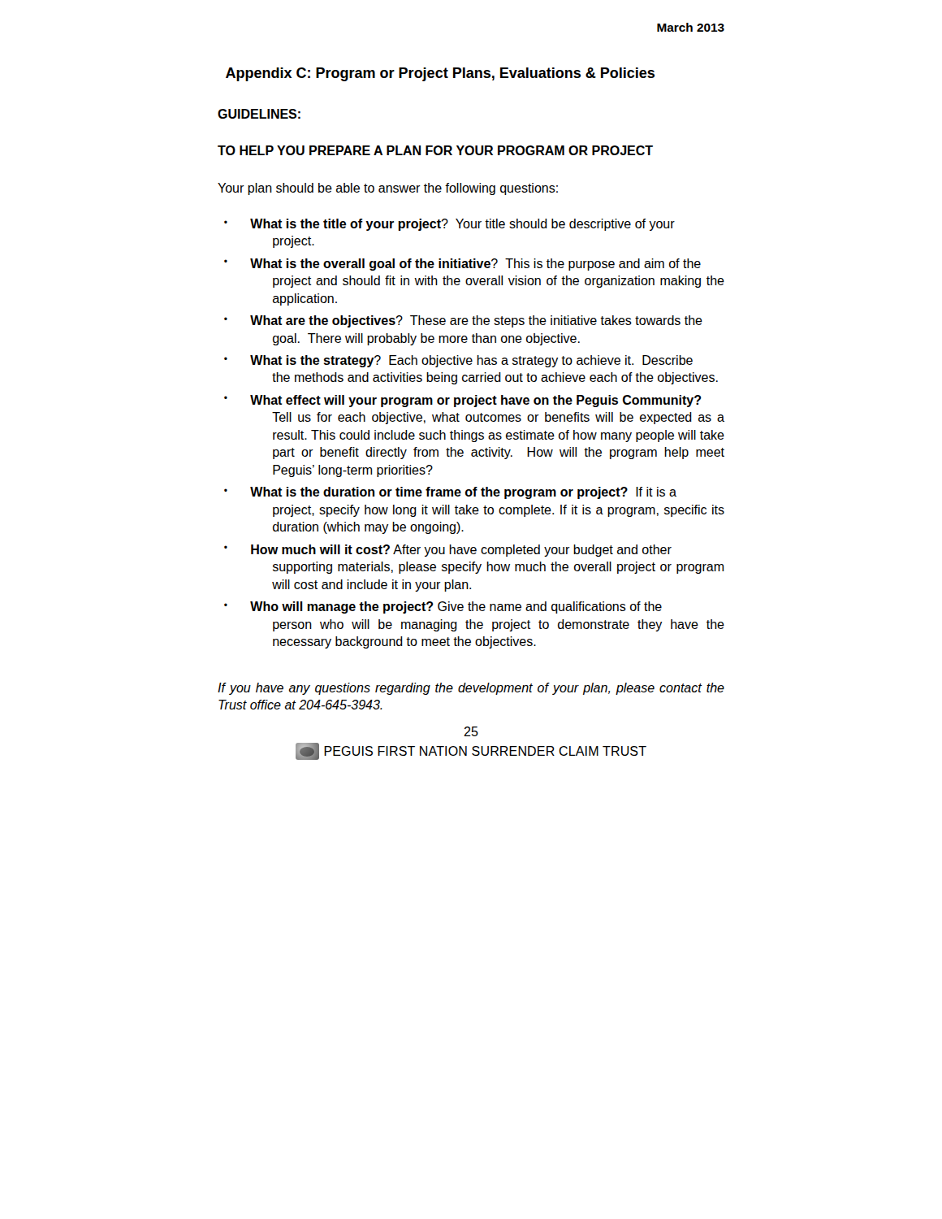March 2013
Appendix C: Program or Project Plans, Evaluations & Policies
GUIDELINES:
TO HELP YOU PREPARE A PLAN FOR YOUR PROGRAM OR PROJECT
Your plan should be able to answer the following questions:
What is the title of your project? Your title should be descriptive of your project.
What is the overall goal of the initiative? This is the purpose and aim of the project and should fit in with the overall vision of the organization making the application.
What are the objectives? These are the steps the initiative takes towards the goal. There will probably be more than one objective.
What is the strategy? Each objective has a strategy to achieve it. Describe the methods and activities being carried out to achieve each of the objectives.
What effect will your program or project have on the Peguis Community? Tell us for each objective, what outcomes or benefits will be expected as a result. This could include such things as estimate of how many people will take part or benefit directly from the activity. How will the program help meet Peguis’ long-term priorities?
What is the duration or time frame of the program or project? If it is a project, specify how long it will take to complete. If it is a program, specific its duration (which may be ongoing).
How much will it cost? After you have completed your budget and other supporting materials, please specify how much the overall project or program will cost and include it in your plan.
Who will manage the project? Give the name and qualifications of the person who will be managing the project to demonstrate they have the necessary background to meet the objectives.
If you have any questions regarding the development of your plan, please contact the Trust office at 204-645-3943.
25
PEGUIS FIRST NATION SURRENDER CLAIM TRUST